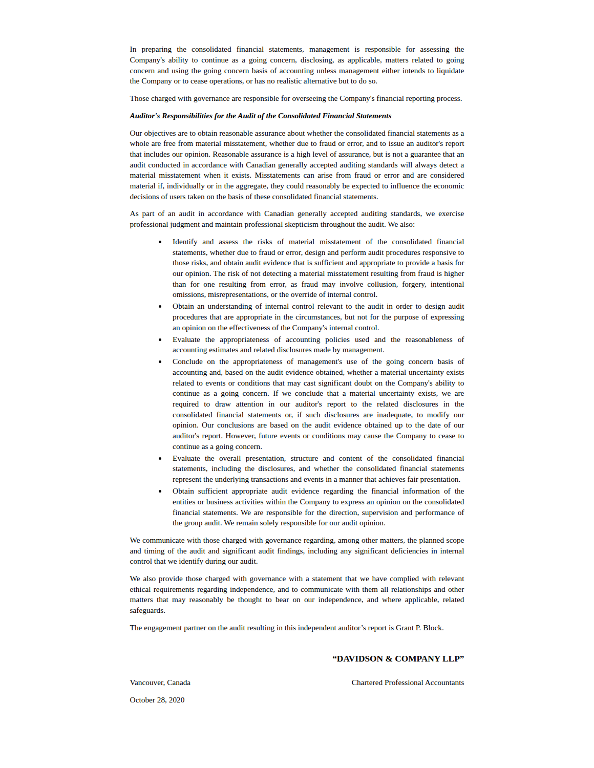In preparing the consolidated financial statements, management is responsible for assessing the Company's ability to continue as a going concern, disclosing, as applicable, matters related to going concern and using the going concern basis of accounting unless management either intends to liquidate the Company or to cease operations, or has no realistic alternative but to do so.
Those charged with governance are responsible for overseeing the Company's financial reporting process.
Auditor's Responsibilities for the Audit of the Consolidated Financial Statements
Our objectives are to obtain reasonable assurance about whether the consolidated financial statements as a whole are free from material misstatement, whether due to fraud or error, and to issue an auditor's report that includes our opinion. Reasonable assurance is a high level of assurance, but is not a guarantee that an audit conducted in accordance with Canadian generally accepted auditing standards will always detect a material misstatement when it exists. Misstatements can arise from fraud or error and are considered material if, individually or in the aggregate, they could reasonably be expected to influence the economic decisions of users taken on the basis of these consolidated financial statements.
As part of an audit in accordance with Canadian generally accepted auditing standards, we exercise professional judgment and maintain professional skepticism throughout the audit. We also:
Identify and assess the risks of material misstatement of the consolidated financial statements, whether due to fraud or error, design and perform audit procedures responsive to those risks, and obtain audit evidence that is sufficient and appropriate to provide a basis for our opinion. The risk of not detecting a material misstatement resulting from fraud is higher than for one resulting from error, as fraud may involve collusion, forgery, intentional omissions, misrepresentations, or the override of internal control.
Obtain an understanding of internal control relevant to the audit in order to design audit procedures that are appropriate in the circumstances, but not for the purpose of expressing an opinion on the effectiveness of the Company's internal control.
Evaluate the appropriateness of accounting policies used and the reasonableness of accounting estimates and related disclosures made by management.
Conclude on the appropriateness of management's use of the going concern basis of accounting and, based on the audit evidence obtained, whether a material uncertainty exists related to events or conditions that may cast significant doubt on the Company's ability to continue as a going concern. If we conclude that a material uncertainty exists, we are required to draw attention in our auditor's report to the related disclosures in the consolidated financial statements or, if such disclosures are inadequate, to modify our opinion. Our conclusions are based on the audit evidence obtained up to the date of our auditor's report. However, future events or conditions may cause the Company to cease to continue as a going concern.
Evaluate the overall presentation, structure and content of the consolidated financial statements, including the disclosures, and whether the consolidated financial statements represent the underlying transactions and events in a manner that achieves fair presentation.
Obtain sufficient appropriate audit evidence regarding the financial information of the entities or business activities within the Company to express an opinion on the consolidated financial statements. We are responsible for the direction, supervision and performance of the group audit. We remain solely responsible for our audit opinion.
We communicate with those charged with governance regarding, among other matters, the planned scope and timing of the audit and significant audit findings, including any significant deficiencies in internal control that we identify during our audit.
We also provide those charged with governance with a statement that we have complied with relevant ethical requirements regarding independence, and to communicate with them all relationships and other matters that may reasonably be thought to bear on our independence, and where applicable, related safeguards.
The engagement partner on the audit resulting in this independent auditor’s report is Grant P. Block.
“DAVIDSON & COMPANY LLP”
| Vancouver, Canada | Chartered Professional Accountants |
October 28, 2020